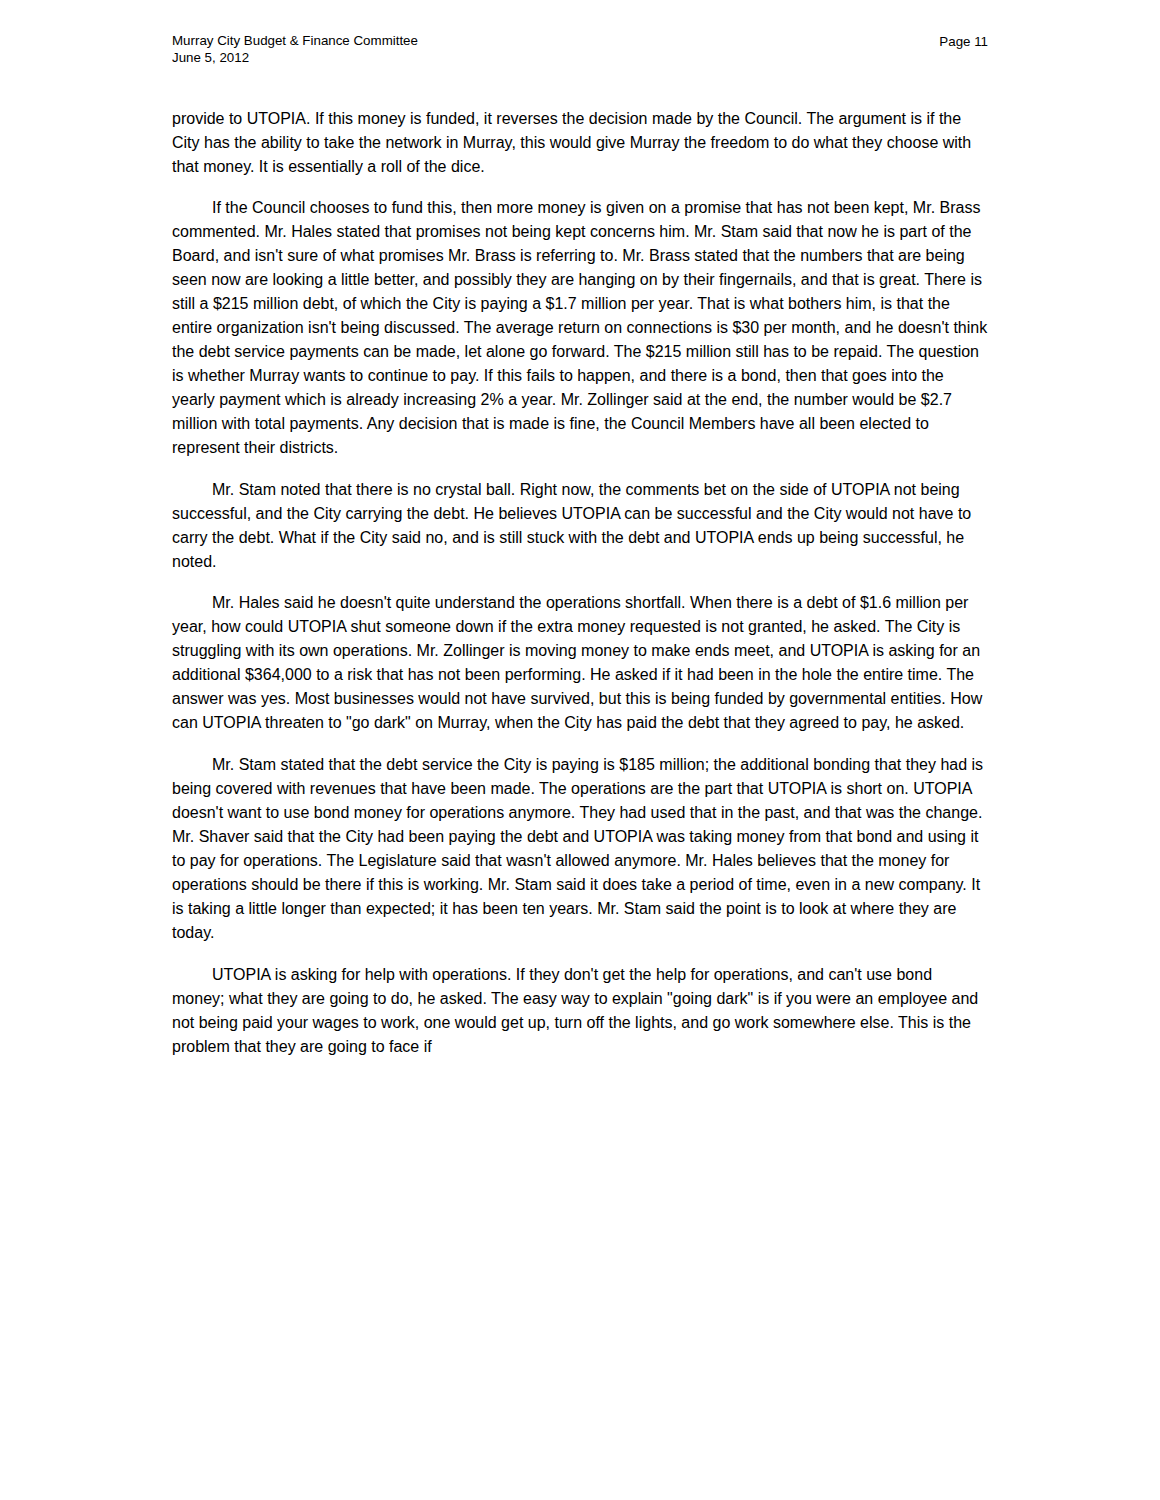Murray City Budget & Finance Committee
June 5, 2012
Page 11
provide to UTOPIA. If this money is funded, it reverses the decision made by the Council. The argument is if the City has the ability to take the network in Murray, this would give Murray the freedom to do what they choose with that money. It is essentially a roll of the dice.
If the Council chooses to fund this, then more money is given on a promise that has not been kept, Mr. Brass commented. Mr. Hales stated that promises not being kept concerns him. Mr. Stam said that now he is part of the Board, and isn't sure of what promises Mr. Brass is referring to. Mr. Brass stated that the numbers that are being seen now are looking a little better, and possibly they are hanging on by their fingernails, and that is great. There is still a $215 million debt, of which the City is paying a $1.7 million per year. That is what bothers him, is that the entire organization isn't being discussed. The average return on connections is $30 per month, and he doesn't think the debt service payments can be made, let alone go forward. The $215 million still has to be repaid. The question is whether Murray wants to continue to pay. If this fails to happen, and there is a bond, then that goes into the yearly payment which is already increasing 2% a year. Mr. Zollinger said at the end, the number would be $2.7 million with total payments. Any decision that is made is fine, the Council Members have all been elected to represent their districts.
Mr. Stam noted that there is no crystal ball. Right now, the comments bet on the side of UTOPIA not being successful, and the City carrying the debt. He believes UTOPIA can be successful and the City would not have to carry the debt. What if the City said no, and is still stuck with the debt and UTOPIA ends up being successful, he noted.
Mr. Hales said he doesn't quite understand the operations shortfall. When there is a debt of $1.6 million per year, how could UTOPIA shut someone down if the extra money requested is not granted, he asked. The City is struggling with its own operations. Mr. Zollinger is moving money to make ends meet, and UTOPIA is asking for an additional $364,000 to a risk that has not been performing. He asked if it had been in the hole the entire time. The answer was yes. Most businesses would not have survived, but this is being funded by governmental entities. How can UTOPIA threaten to "go dark" on Murray, when the City has paid the debt that they agreed to pay, he asked.
Mr. Stam stated that the debt service the City is paying is $185 million; the additional bonding that they had is being covered with revenues that have been made. The operations are the part that UTOPIA is short on. UTOPIA doesn't want to use bond money for operations anymore. They had used that in the past, and that was the change. Mr. Shaver said that the City had been paying the debt and UTOPIA was taking money from that bond and using it to pay for operations. The Legislature said that wasn't allowed anymore. Mr. Hales believes that the money for operations should be there if this is working. Mr. Stam said it does take a period of time, even in a new company. It is taking a little longer than expected; it has been ten years. Mr. Stam said the point is to look at where they are today.
UTOPIA is asking for help with operations. If they don't get the help for operations, and can't use bond money; what they are going to do, he asked. The easy way to explain "going dark" is if you were an employee and not being paid your wages to work, one would get up, turn off the lights, and go work somewhere else. This is the problem that they are going to face if